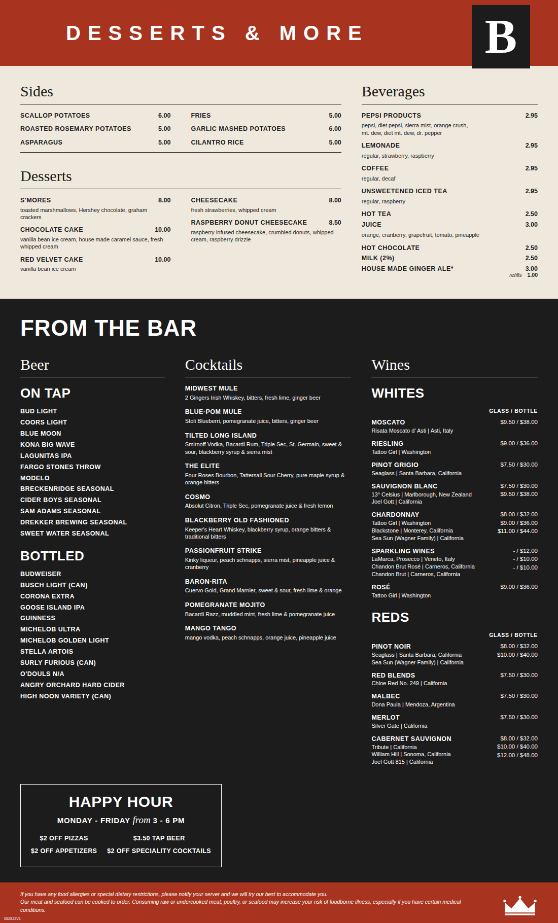Desserts & More
B
Sides
Scallop Potatoes 6.00
Roasted Rosemary Potatoes 5.00
Asparagus 5.00
Fries 5.00
Garlic Mashed Potatoes 6.00
Cilantro Rice 5.00
Desserts
S'mores 8.00
toasted marshmallows, Hershey chocolate, graham crackers
Chocolate Cake 10.00
vanilla bean ice cream, house made caramel sauce, fresh whipped cream
Red Velvet Cake 10.00
vanilla bean ice cream
Cheesecake 8.00
fresh strawberries, whipped cream
Raspberry Donut Cheesecake 8.50
raspberry infused cheesecake, crumbled donuts, whipped cream, raspberry drizzle
Beverages
Pepsi Products 2.95
pepsi, diet pepsi, sierra mist, orange crush,
mt. dew, diet mt. dew, dr. pepper
Lemonade 2.95
regular, strawberry, raspberry
Coffee 2.95
regular, decaf
Unsweetened Iced Tea 2.95
regular, raspberry
Hot Tea 2.50
Juice 3.00
orange, cranberry, grapefruit, tomato, pineapple
Hot Chocolate 2.50
Milk (2%) 2.50
House Made Ginger Ale*3.00
refills 1.00
From the Bar
Beer
On Tap
Bud Light
Coors Light
Blue Moon
Kona Big Wave
Lagunitas IPA
Fargo Stones Throw
Modelo
Breckenridge Seasonal
Cider Boys Seasonal
Sam Adams Seasonal
Drekker Brewing Seasonal
Sweet Water Seasonal
Bottled
Budweiser
Busch Light (Can)
Corona Extra
Goose Island IPA
Guinness
Michelob Ultra
Michelob Golden Light
Stella Artois
Surly Furious (Can)
O'Douls N/A
Angry Orchard Hard Cider
High Noon Variety (Can)
Cocktails
Midwest Mule
2 Gingers Irish Whiskey, bitters, fresh lime, ginger beer
Blue-Pom Mule
Stoli Blueberri, pomegranate juice, bitters, ginger beer
Tilted Long Island
Smirnoff Vodka, Bacardi Rum, Triple Sec, St. Germain, sweet & sour, blackberry syrup & sierra mist
The Elite
Four Roses Bourbon, Tattersall Sour Cherry, pure maple syrup & orange bitters
Cosmo
Absolut Citron, Triple Sec, pomegranate juice & fresh lemon
Blackberry Old Fashioned
Keeper's Heart Whiskey, blackberry syrup, orange bitters & traditional bitters
Passionfruit Strike
Kinky liqueur, peach schnapps, sierra mist, pineapple juice & cranberry
Baron-Rita
Cuervo Gold, Grand Marnier, sweet & sour, fresh lime & orange
Pomegranate Mojito
Bacardi Razz, muddled mint, fresh lime & pomegranate juice
Mango Tango
mango vodka, peach schnapps, orange juice, pineapple juice
Wines
Whites
GLASS / BOTTLE
Moscato
Risata Moscato d' Asti | Asti, Italy
$9.50 / $38.00
Riesling
Tattoo Girl | Washington
$9.00 / $36.00
Pinot Grigio
Seaglass | Santa Barbara, California
$7.50 / $30.00
Sauvignon Blanc
13° Celsius | Marlborough, New Zealand
Joel Gott | California
$7.50 / $30.00
$9.50 / $38.00
Chardonnay
Tattoo Girl | Washington
Blackstone | Monterey, California
Sea Sun (Wagner Family) | California
$8.00 / $32.00
$9.00 / $36.00
$11.00 / $44.00
Sparkling Wines
LaMarca, Prosecco | Veneto, Italy
Chandon Brut Rosé | Carneros, California
Chandon Brut | Carneros, California
- / $12.00
- / $10.00
- / $10.00
Rosé
Tattoo Girl | Washington
$9.00 / $36.00
Reds
GLASS / BOTTLE
Pinot Noir
Seaglass | Santa Barbara, California
Sea Sun (Wagner Family) | California
$8.00 / $32.00
$10.00 / $40.00
Red Blends
Chloe Red No. 249 | California
$7.50 / $30.00
Malbec
Dona Paula | Mendoza, Argentina
$7.50 / $30.00
Merlot
Silver Gate | California
$7.50 / $30.00
Cabernet Sauvignon
Tribute | California
William Hill | Sonoma, California
Joel Gott 815 | California
$8.00 / $32.00
$10.00 / $40.00
$12.00 / $48.00
Happy Hour
Monday - Friday from 3 - 6 PM
$2 Off Pizzas
$2 Off Appetizers
$3.50 Tap Beer
$2 Off Speciality Cocktails
If you have any food allergies or special dietary restrictions, please notify your server and we will try our best to accommodate you.
Our meat and seafood can be cooked to order. Consuming raw or undercooked meat, poultry, or seafood may increase your risk of foodborne illness, especially if you have certain medical conditions.
052522V1